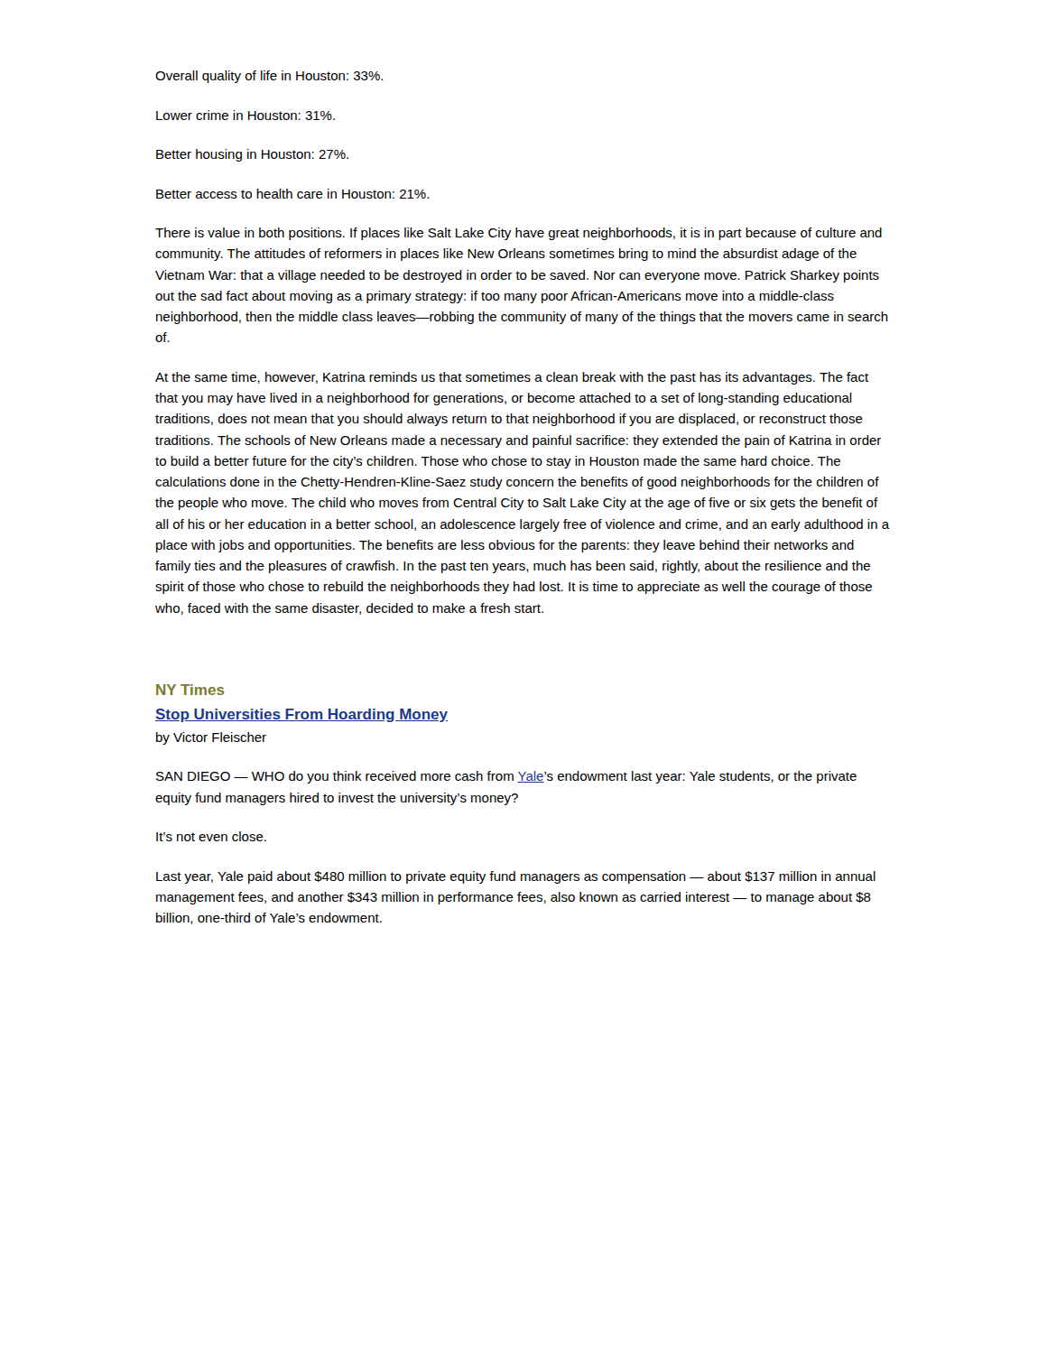Overall quality of life in Houston: 33%.
Lower crime in Houston: 31%.
Better housing in Houston: 27%.
Better access to health care in Houston: 21%.
There is value in both positions. If places like Salt Lake City have great neighborhoods, it is in part because of culture and community. The attitudes of reformers in places like New Orleans sometimes bring to mind the absurdist adage of the Vietnam War: that a village needed to be destroyed in order to be saved. Nor can everyone move. Patrick Sharkey points out the sad fact about moving as a primary strategy: if too many poor African-Americans move into a middle-class neighborhood, then the middle class leaves—robbing the community of many of the things that the movers came in search of.
At the same time, however, Katrina reminds us that sometimes a clean break with the past has its advantages. The fact that you may have lived in a neighborhood for generations, or become attached to a set of long-standing educational traditions, does not mean that you should always return to that neighborhood if you are displaced, or reconstruct those traditions. The schools of New Orleans made a necessary and painful sacrifice: they extended the pain of Katrina in order to build a better future for the city’s children. Those who chose to stay in Houston made the same hard choice. The calculations done in the Chetty-Hendren-Kline-Saez study concern the benefits of good neighborhoods for the children of the people who move. The child who moves from Central City to Salt Lake City at the age of five or six gets the benefit of all of his or her education in a better school, an adolescence largely free of violence and crime, and an early adulthood in a place with jobs and opportunities. The benefits are less obvious for the parents: they leave behind their networks and family ties and the pleasures of crawfish. In the past ten years, much has been said, rightly, about the resilience and the spirit of those who chose to rebuild the neighborhoods they had lost. It is time to appreciate as well the courage of those who, faced with the same disaster, decided to make a fresh start.
NY Times
Stop Universities From Hoarding Money
by Victor Fleischer
SAN DIEGO — WHO do you think received more cash from Yale’s endowment last year: Yale students, or the private equity fund managers hired to invest the university’s money?
It’s not even close.
Last year, Yale paid about $480 million to private equity fund managers as compensation — about $137 million in annual management fees, and another $343 million in performance fees, also known as carried interest — to manage about $8 billion, one-third of Yale’s endowment.